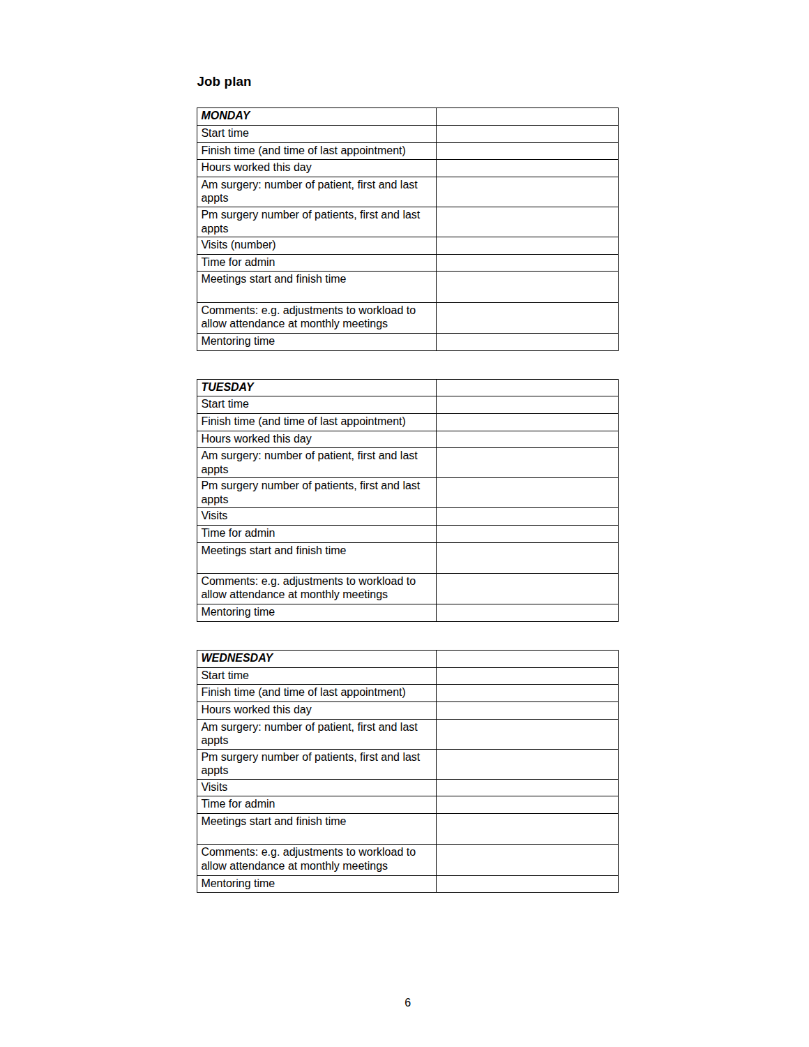Job plan
| MONDAY | |
| Start time | |
| Finish time (and time of last appointment) | |
| Hours worked this day | |
| Am surgery: number of patient, first and last appts | |
| Pm surgery number of patients, first and last appts | |
| Visits (number) | |
| Time for admin | |
| Meetings start and finish time | |
| Comments: e.g. adjustments to workload to allow attendance at monthly meetings | |
| Mentoring time | |
| TUESDAY | |
| Start time | |
| Finish time (and time of last appointment) | |
| Hours worked this day | |
| Am surgery: number of patient, first and last appts | |
| Pm surgery number of patients, first and last appts | |
| Visits | |
| Time for admin | |
| Meetings start and finish time | |
| Comments: e.g. adjustments to workload to allow attendance at monthly meetings | |
| Mentoring time | |
| WEDNESDAY | |
| Start time | |
| Finish time (and time of last appointment) | |
| Hours worked this day | |
| Am surgery: number of patient, first and last appts | |
| Pm surgery number of patients, first and last appts | |
| Visits | |
| Time for admin | |
| Meetings start and finish time | |
| Comments: e.g. adjustments to workload to allow attendance at monthly meetings | |
| Mentoring time | |
6